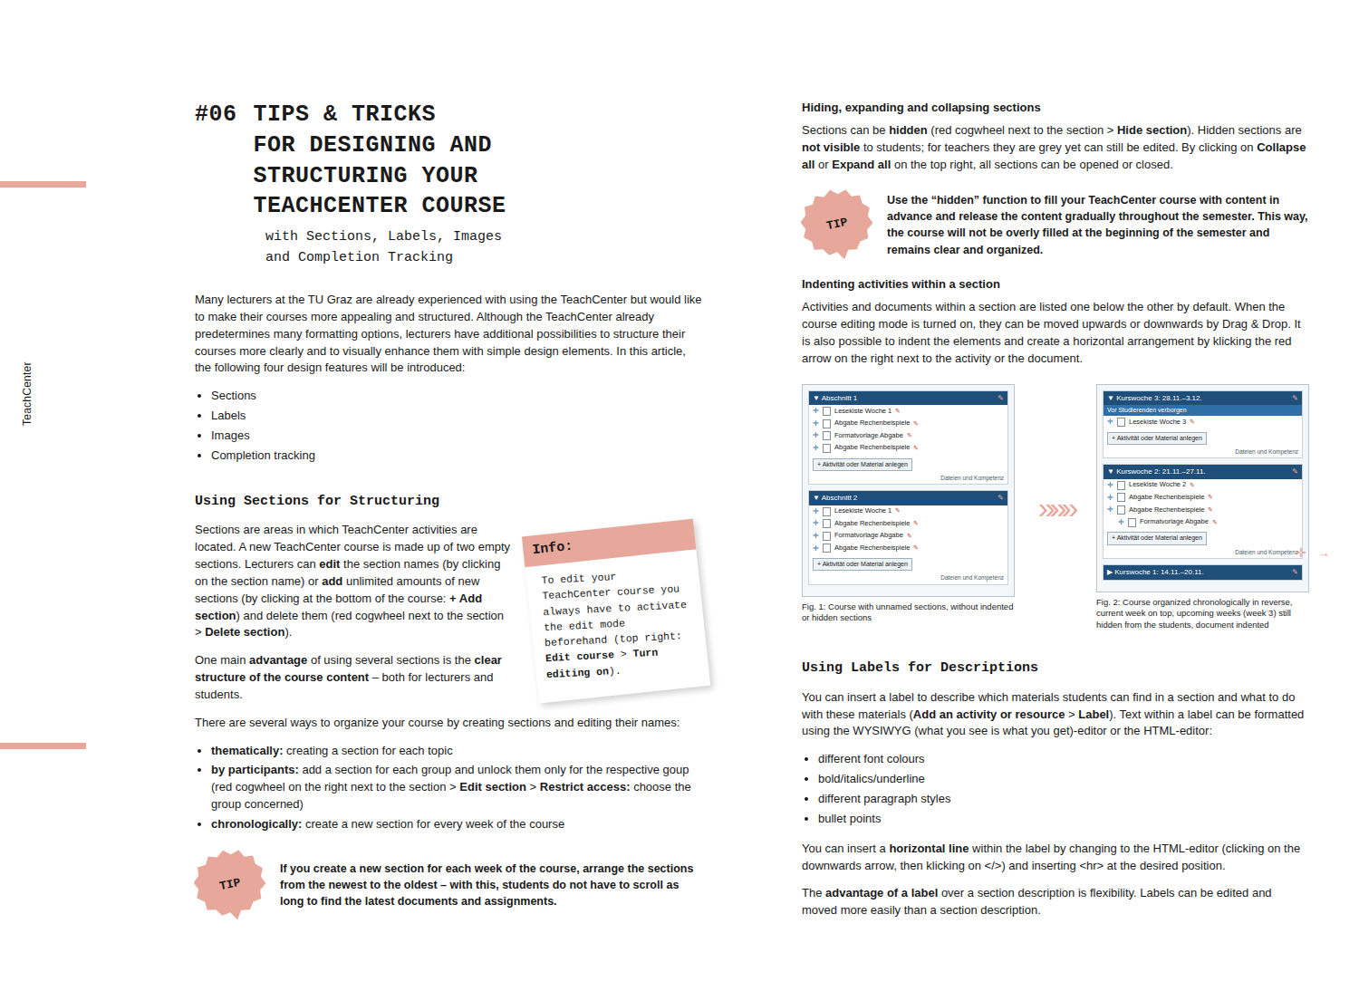TeachCenter
#06 TIPS & TRICKS
FOR DESIGNING AND
STRUCTURING YOUR
TEACHCENTER COURSE
with Sections, Labels, Images
and Completion Tracking
Many lecturers at the TU Graz are already experienced with using the TeachCenter but would like to make their courses more appealing and structured. Although the TeachCenter already predetermines many formatting options, lecturers have additional possibilities to structure their courses more clearly and to visually enhance them with simple design elements. In this article, the following four design features will be introduced:
Sections
Labels
Images
Completion tracking
Using Sections for Structuring
Info:
To edit your TeachCenter course you always have to activate the edit mode beforehand (top right: Edit course > Turn editing on).
Sections are areas in which TeachCenter activities are located. A new TeachCenter course is made up of two empty sections. Lecturers can edit the section names (by clicking on the section name) or add unlimited amounts of new sections (by clicking at the bottom of the course: + Add section) and delete them (red cogwheel next to the section > Delete section).
One main advantage of using several sections is the clear structure of the course content – both for lecturers and students.
There are several ways to organize your course by creating sections and editing their names:
thematically: creating a section for each topic
by participants: add a section for each group and unlock them only for the respective goup (red cogwheel on the right next to the section > Edit section > Restrict access: choose the group concerned)
chronologically: create a new section for every week of the course
TIP
If you create a new section for each week of the course, arrange the sections from the newest to the oldest – with this, students do not have to scroll as long to find the latest documents and assignments.
Hiding, expanding and collapsing sections
Sections can be hidden (red cogwheel next to the section > Hide section). Hidden sections are not visible to students; for teachers they are grey yet can still be edited. By clicking on Collapse all or Expand all on the top right, all sections can be opened or closed.
TIP
Use the “hidden” function to fill your TeachCenter course with content in advance and release the content gradually throughout the semester. This way, the course will not be overly filled at the beginning of the semester and remains clear and organized.
Indenting activities within a section
Activities and documents within a section are listed one below the other by default. When the course editing mode is turned on, they can be moved upwards or downwards by Drag & Drop. It is also possible to indent the elements and create a horizontal arrangement by klicking the red arrow on the right next to the activity or the document.
▼ Abschnitt 1✎
✛ Lesekiste Woche 1✎
✛ Abgabe Rechenbeispiele✎
✛ Formatvorlage Abgabe✎
✛ Abgabe Rechenbeispiele✎
+ Aktivität oder Material anlegen
Dateien und Kompetenz
▼ Abschnitt 2✎
✛ Lesekiste Woche 1✎
✛ Abgabe Rechenbeispiele✎
✛ Formatvorlage Abgabe✎
✛ Abgabe Rechenbeispiele✎
+ Aktivität oder Material anlegen
Dateien und Kompetenz
Fig. 1: Course with unnamed sections, without indented or hidden sections
»»»
▼ Kurswoche 3: 28.11.–3.12.✎
Vor Studierenden verborgen
✛ Lesekiste Woche 3✎
+ Aktivität oder Material anlegen
Dateien und Kompetenz
▼ Kurswoche 2: 21.11.–27.11.✎
✛ Lesekiste Woche 2✎
✛ Abgabe Rechenbeispiele✎
✛ Abgabe Rechenbeispiele✎
✛ Formatvorlage Abgabe✎
+ Aktivität oder Material anlegen
Dateien und Kompetenz
▶ Kurswoche 1: 14.11.–20.11.✎
Fig. 2: Course organized chronologically in reverse, current week on top, upcoming weeks (week 3) still hidden from the students, document indented
Using Labels for Descriptions
You can insert a label to describe which materials students can find in a section and what to do with these materials (Add an activity or resource > Label). Text within a label can be formatted using the WYSIWYG (what you see is what you get)-editor or the HTML-editor:
different font colours
bold/italics/underline
different paragraph styles
bullet points
You can insert a horizontal line within the label by changing to the HTML-editor (clicking on the downwards arrow, then klicking on </>) and inserting <hr> at the desired position.
The advantage of a label over a section description is flexibility. Labels can be edited and moved more easily than a section description.
✛ →